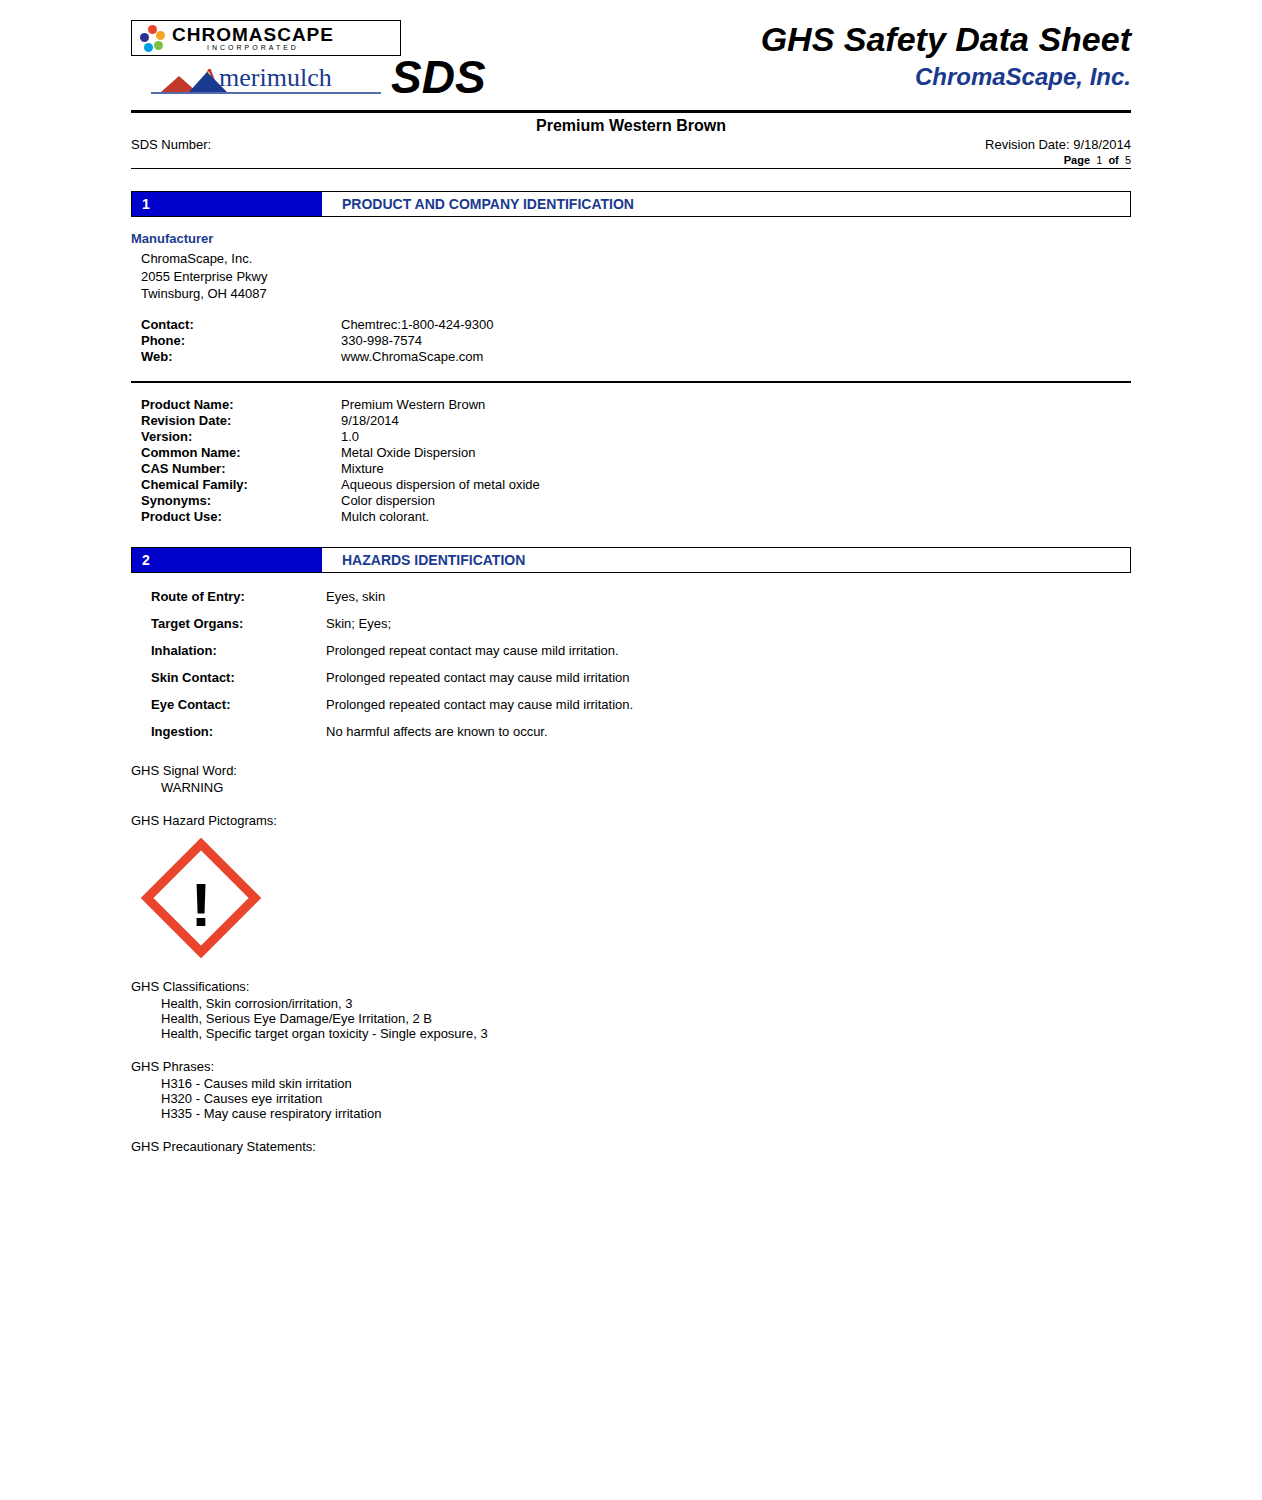CHROMASCAPE
INCORPORATED
Amerimulch
SDS
GHS Safety Data Sheet
ChromaScape, Inc.
Premium Western Brown
SDS Number:
Revision Date: 9/18/2014
Page 1 of 5
1
PRODUCT AND COMPANY IDENTIFICATION
Manufacturer
ChromaScape, Inc.
2055 Enterprise Pkwy
Twinsburg, OH 44087
| Contact: | Chemtrec:1-800-424-9300 |
| Phone: | 330-998-7574 |
| Web: | www.ChromaScape.com |
| Product Name: | Premium Western Brown |
| Revision Date: | 9/18/2014 |
| Version: | 1.0 |
| Common Name: | Metal Oxide Dispersion |
| CAS Number: | Mixture |
| Chemical Family: | Aqueous dispersion of metal oxide |
| Synonyms: | Color dispersion |
| Product Use: | Mulch colorant. |
2
HAZARDS IDENTIFICATION
| Route of Entry: | Eyes, skin |
| Target Organs: | Skin; Eyes; |
| Inhalation: | Prolonged repeat contact may cause mild irritation. |
| Skin Contact: | Prolonged repeated contact may cause mild irritation |
| Eye Contact: | Prolonged repeated contact may cause mild irritation. |
| Ingestion: | No harmful affects are known to occur. |
GHS Signal Word:
WARNING
GHS Hazard Pictograms:
!
GHS Classifications:
Health, Skin corrosion/irritation, 3
Health, Serious Eye Damage/Eye Irritation, 2 B
Health, Specific target organ toxicity - Single exposure, 3
GHS Phrases:
H316 - Causes mild skin irritation
H320 - Causes eye irritation
H335 - May cause respiratory irritation
GHS Precautionary Statements: